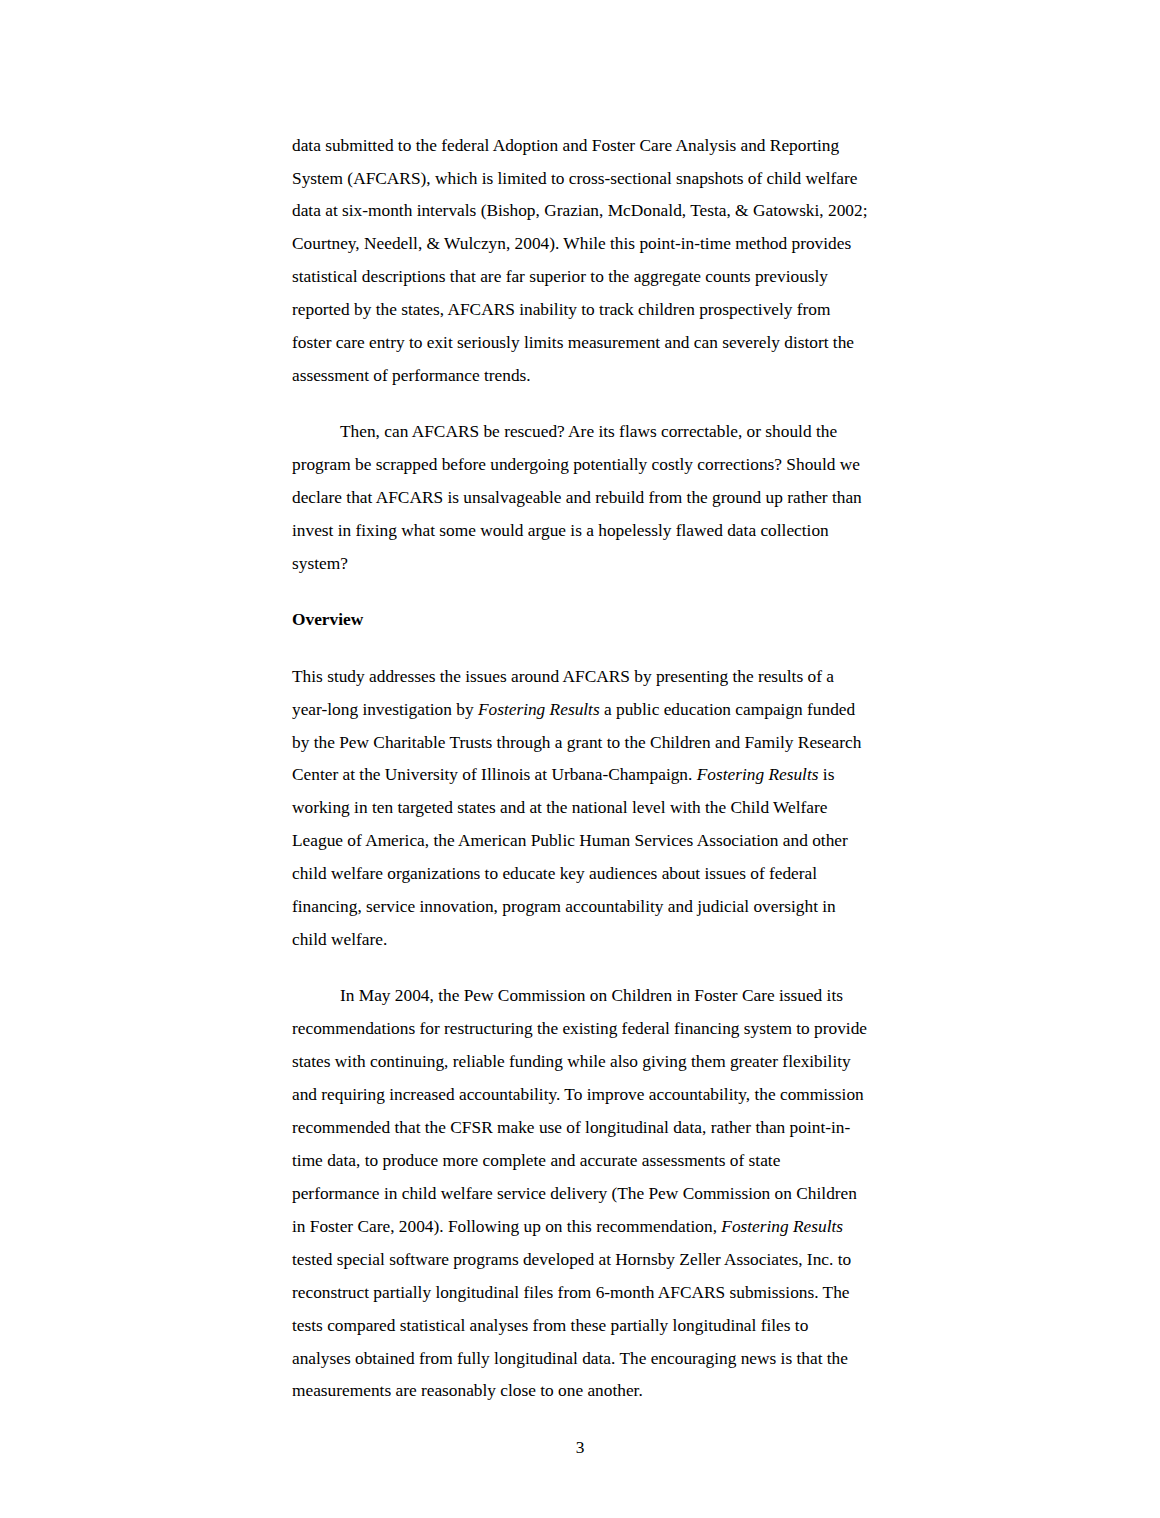data submitted to the federal Adoption and Foster Care Analysis and Reporting System (AFCARS), which is limited to cross-sectional snapshots of child welfare data at six-month intervals (Bishop, Grazian, McDonald, Testa, & Gatowski, 2002; Courtney, Needell, & Wulczyn, 2004). While this point-in-time method provides statistical descriptions that are far superior to the aggregate counts previously reported by the states, AFCARS inability to track children prospectively from foster care entry to exit seriously limits measurement and can severely distort the assessment of performance trends.
Then, can AFCARS be rescued? Are its flaws correctable, or should the program be scrapped before undergoing potentially costly corrections? Should we declare that AFCARS is unsalvageable and rebuild from the ground up rather than invest in fixing what some would argue is a hopelessly flawed data collection system?
Overview
This study addresses the issues around AFCARS by presenting the results of a year-long investigation by Fostering Results a public education campaign funded by the Pew Charitable Trusts through a grant to the Children and Family Research Center at the University of Illinois at Urbana-Champaign. Fostering Results is working in ten targeted states and at the national level with the Child Welfare League of America, the American Public Human Services Association and other child welfare organizations to educate key audiences about issues of federal financing, service innovation, program accountability and judicial oversight in child welfare.
In May 2004, the Pew Commission on Children in Foster Care issued its recommendations for restructuring the existing federal financing system to provide states with continuing, reliable funding while also giving them greater flexibility and requiring increased accountability. To improve accountability, the commission recommended that the CFSR make use of longitudinal data, rather than point-in-time data, to produce more complete and accurate assessments of state performance in child welfare service delivery (The Pew Commission on Children in Foster Care, 2004). Following up on this recommendation, Fostering Results tested special software programs developed at Hornsby Zeller Associates, Inc. to reconstruct partially longitudinal files from 6-month AFCARS submissions. The tests compared statistical analyses from these partially longitudinal files to analyses obtained from fully longitudinal data. The encouraging news is that the measurements are reasonably close to one another.
3